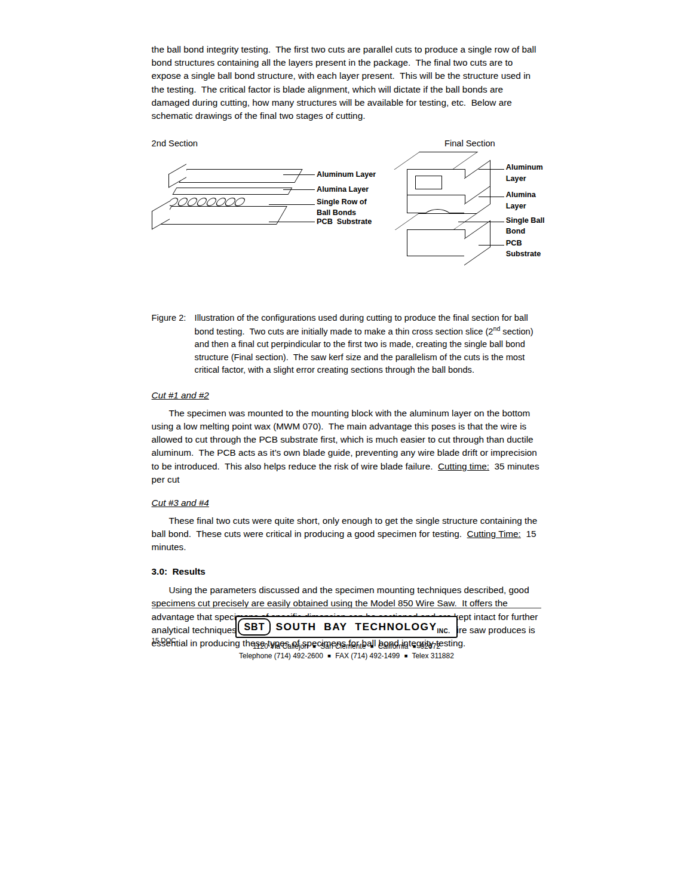the ball bond integrity testing. The first two cuts are parallel cuts to produce a single row of ball bond structures containing all the layers present in the package. The final two cuts are to expose a single ball bond structure, with each layer present. This will be the structure used in the testing. The critical factor is blade alignment, which will dictate if the ball bonds are damaged during cutting, how many structures will be available for testing, etc. Below are schematic drawings of the final two stages of cutting.
2nd Section
Aluminum Layer
Alumina Layer
Single Row of
Ball Bonds
PCB Substrate
Final Section
Aluminum
Layer
Alumina
Layer
Single Ball
Bond
PCB
Substrate
Figure 2: Illustration of the configurations used during cutting to produce the final section for ball bond testing. Two cuts are initially made to make a thin cross section slice (2nd section) and then a final cut perpindicular to the first two is made, creating the single ball bond structure (Final section). The saw kerf size and the parallelism of the cuts is the most critical factor, with a slight error creating sections through the ball bonds.
Cut #1 and #2
The specimen was mounted to the mounting block with the aluminum layer on the bottom using a low melting point wax (MWM 070). The main advantage this poses is that the wire is allowed to cut through the PCB substrate first, which is much easier to cut through than ductile aluminum. The PCB acts as it’s own blade guide, preventing any wire blade drift or imprecision to be introduced. This also helps reduce the risk of wire blade failure. Cutting time: 35 minutes per cut
Cut #3 and #4
These final two cuts were quite short, only enough to get the single structure containing the ball bond. These cuts were critical in producing a good specimen for testing. Cutting Time: 15 minutes.
3.0: Results
Using the parameters discussed and the specimen mounting techniques described, good specimens cut precisely are easily obtained using the Model 850 Wire Saw. It offers the advantage that specimens of specific dimension can be sectioned and are kept intact for further analytical techniques to be employed. The low damage cutting which the wire saw produces is essential in producing these types of specimens for ball bond integrity testing.
15.DOC
SBT SOUTH BAY TECHNOLOGY INC.
1120 Via Callejon ■ San Clemente ■ California ■ 92672
Telephone (714) 492-2600 ■ FAX (714) 492-1499 ■ Telex 311882